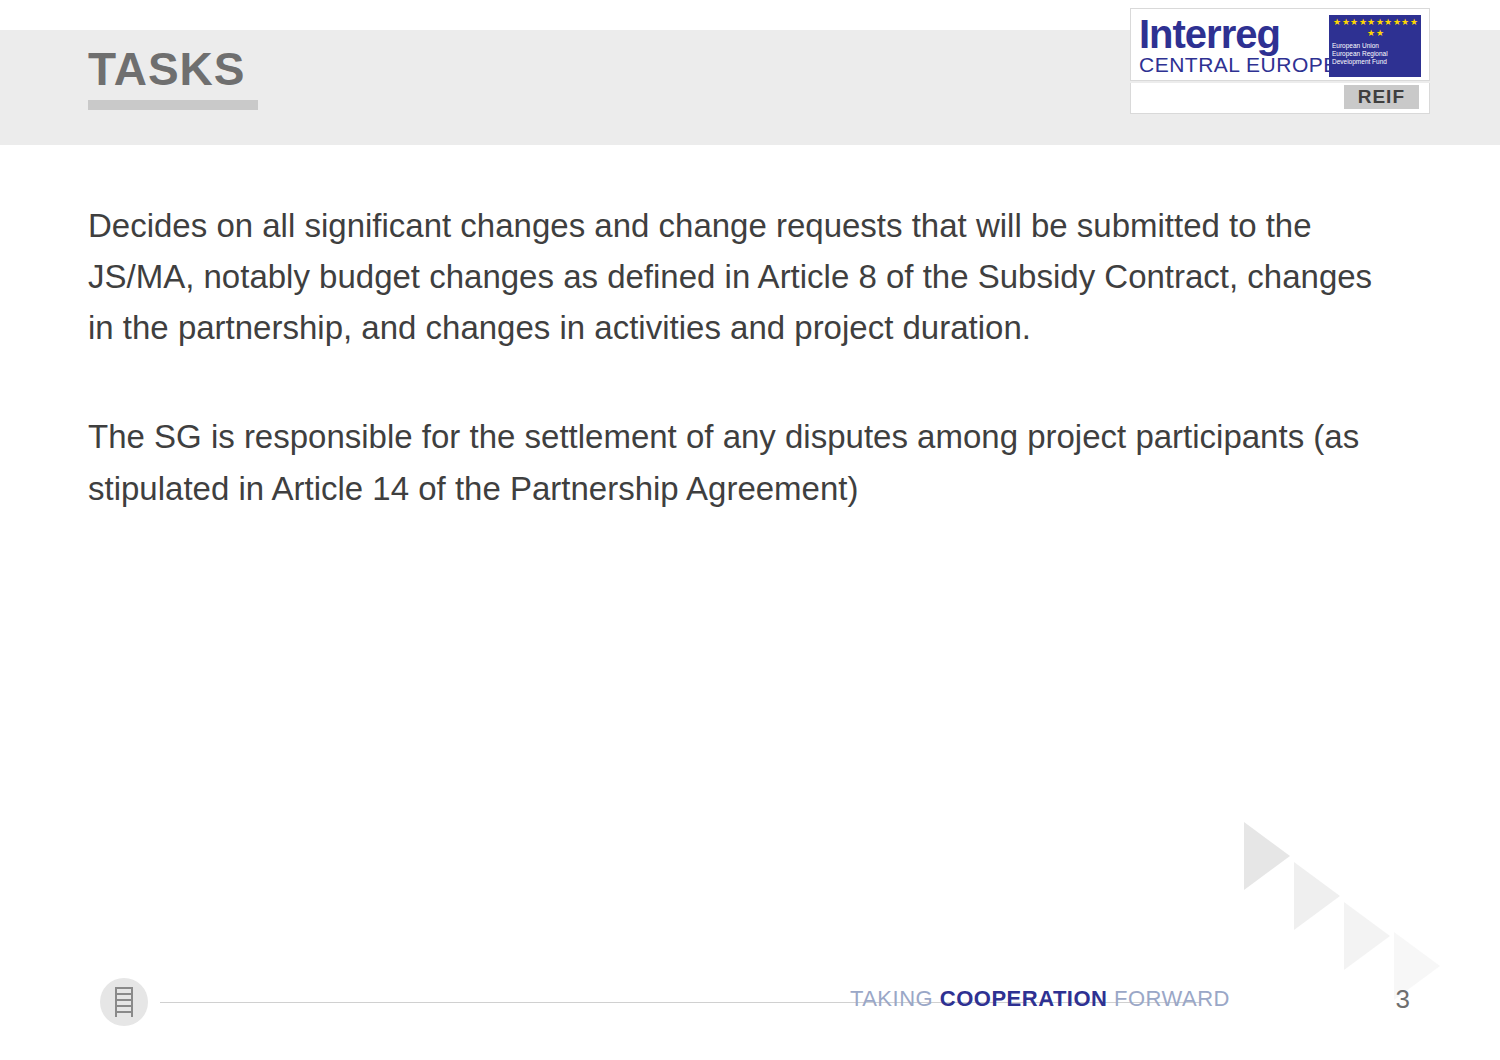TASKS
Interreg
CENTRAL EUROPE
★ ★ ★ ★ ★ ★ ★ ★ ★ ★ ★ ★ European Union European Regional Development Fund
REIF
Decides on all significant changes and change requests that will be submitted to the JS/MA, notably budget changes as defined in Article 8 of the Subsidy Contract, changes in the partnership, and changes in activities and project duration.
The SG is responsible for the settlement of any disputes among project participants (as stipulated in Article 14 of the Partnership Agreement)
TAKING COOPERATION FORWARD
3